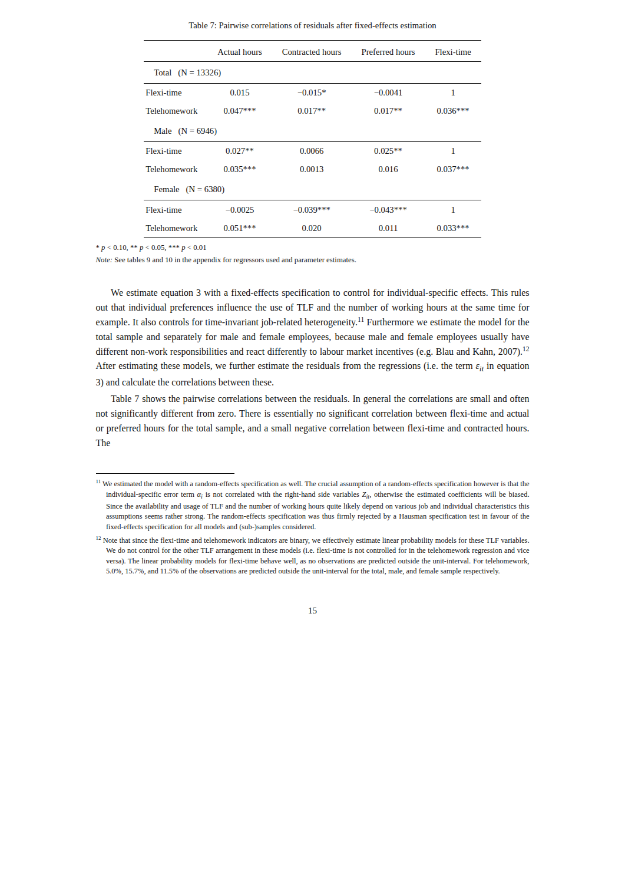Table 7: Pairwise correlations of residuals after fixed-effects estimation
| | Actual hours | Contracted hours | Preferred hours | Flexi-time |
| --- | --- | --- | --- | --- |
| Total (N = 13326) |
| Flexi-time | 0.015 | −0.015* | −0.0041 | 1 |
| Telehomework | 0.047*** | 0.017** | 0.017** | 0.036*** |
| Male (N = 6946) |
| Flexi-time | 0.027** | 0.0066 | 0.025** | 1 |
| Telehomework | 0.035*** | 0.0013 | 0.016 | 0.037*** |
| Female (N = 6380) |
| Flexi-time | −0.0025 | −0.039*** | −0.043*** | 1 |
| Telehomework | 0.051*** | 0.020 | 0.011 | 0.033*** |
* p < 0.10, ** p < 0.05, *** p < 0.01
Note: See tables 9 and 10 in the appendix for regressors used and parameter estimates.
We estimate equation 3 with a fixed-effects specification to control for individual-specific effects. This rules out that individual preferences influence the use of TLF and the number of working hours at the same time for example. It also controls for time-invariant job-related heterogeneity.11 Furthermore we estimate the model for the total sample and separately for male and female employees, because male and female employees usually have different non-work responsibilities and react differently to labour market incentives (e.g. Blau and Kahn, 2007).12 After estimating these models, we further estimate the residuals from the regressions (i.e. the term εit in equation 3) and calculate the correlations between these.
Table 7 shows the pairwise correlations between the residuals. In general the correlations are small and often not significantly different from zero. There is essentially no significant correlation between flexi-time and actual or preferred hours for the total sample, and a small negative correlation between flexi-time and contracted hours. The
11 We estimated the model with a random-effects specification as well. The crucial assumption of a random-effects specification however is that the individual-specific error term αi is not correlated with the right-hand side variables Zit, otherwise the estimated coefficients will be biased. Since the availability and usage of TLF and the number of working hours quite likely depend on various job and individual characteristics this assumptions seems rather strong. The random-effects specification was thus firmly rejected by a Hausman specification test in favour of the fixed-effects specification for all models and (sub-)samples considered.
12 Note that since the flexi-time and telehomework indicators are binary, we effectively estimate linear probability models for these TLF variables. We do not control for the other TLF arrangement in these models (i.e. flexi-time is not controlled for in the telehomework regression and vice versa). The linear probability models for flexi-time behave well, as no observations are predicted outside the unit-interval. For telehomework, 5.0%, 15.7%, and 11.5% of the observations are predicted outside the unit-interval for the total, male, and female sample respectively.
15